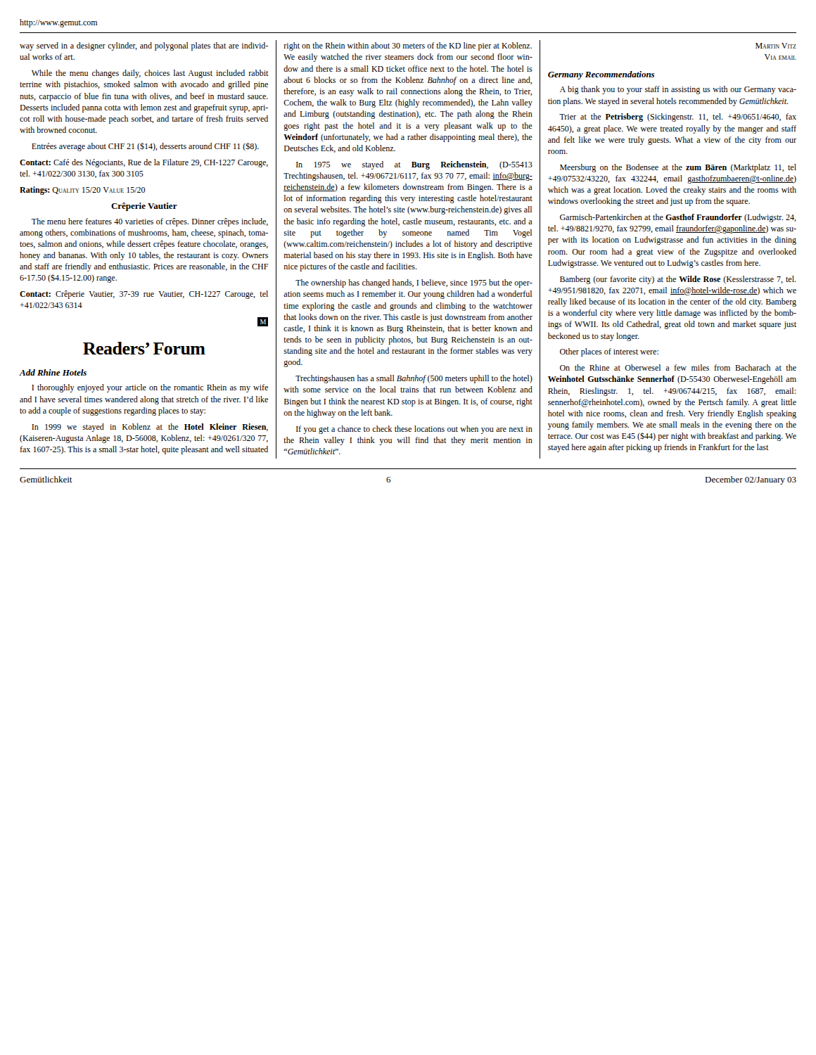http://www.gemut.com
way served in a designer cylinder, and polygonal plates that are individual works of art.
While the menu changes daily, choices last August included rabbit terrine with pistachios, smoked salmon with avocado and grilled pine nuts, carpaccio of blue fin tuna with olives, and beef in mustard sauce. Desserts included panna cotta with lemon zest and grapefruit syrup, apricot roll with house-made peach sorbet, and tartare of fresh fruits served with browned coconut.
Entrées average about CHF 21 ($14), desserts around CHF 11 ($8).
Contact: Café des Négociants, Rue de la Filature 29, CH-1227 Carouge, tel. +41/022/300 3130, fax 300 3105
Ratings: Quality 15/20 Value 15/20
Crêperie Vautier
The menu here features 40 varieties of crêpes. Dinner crêpes include, among others, combinations of mushrooms, ham, cheese, spinach, tomatoes, salmon and onions, while dessert crêpes feature chocolate, oranges, honey and bananas. With only 10 tables, the restaurant is cozy. Owners and staff are friendly and enthusiastic. Prices are reasonable, in the CHF 6-17.50 ($4.15-12.00) range.
Contact: Crêperie Vautier, 37-39 rue Vautier, CH-1227 Carouge, tel +41/022/343 6314
M
Readers’ Forum
Add Rhine Hotels
I thoroughly enjoyed your article on the romantic Rhein as my wife and I have several times wandered along that stretch of the river. I’d like to add a couple of suggestions regarding places to stay:
In 1999 we stayed in Koblenz at the Hotel Kleiner Riesen, (Kaiseren-Augusta Anlage 18, D-56008, Koblenz, tel: +49/0261/320 77, fax 1607-25). This is a small 3-star hotel, quite pleasant and well situated right on the Rhein within about 30 meters of the KD line pier at Koblenz. We easily watched the river steamers dock from our second floor window and there is a small KD ticket office next to the hotel. The hotel is about 6 blocks or so from the Koblenz Bahnhof on a direct line and, therefore, is an easy walk to rail connections along the Rhein, to Trier, Cochem, the walk to Burg Eltz (highly recommended), the Lahn valley and Limburg (outstanding destination), etc. The path along the Rhein goes right past the hotel and it is a very pleasant walk up to the Weindorf (unfortunately, we had a rather disappointing meal there), the Deutsches Eck, and old Koblenz.
In 1975 we stayed at Burg Reichenstein, (D-55413 Trechtingshausen, tel. +49/06721/6117, fax 93 70 77, email: info@burg-reichenstein.de) a few kilometers downstream from Bingen. There is a lot of information regarding this very interesting castle hotel/restaurant on several websites. The hotel’s site (www.burg-reichenstein.de) gives all the basic info regarding the hotel, castle museum, restaurants, etc. and a site put together by someone named Tim Vogel (www.caltim.com/reichenstein/) includes a lot of history and descriptive material based on his stay there in 1993. His site is in English. Both have nice pictures of the castle and facilities.
The ownership has changed hands, I believe, since 1975 but the operation seems much as I remember it. Our young children had a wonderful time exploring the castle and grounds and climbing to the watchtower that looks down on the river. This castle is just downstream from another castle, I think it is known as Burg Rheinstein, that is better known and tends to be seen in publicity photos, but Burg Reichenstein is an outstanding site and the hotel and restaurant in the former stables was very good.
Trechtingshausen has a small Bahnhof (500 meters uphill to the hotel) with some service on the local trains that run between Koblenz and Bingen but I think the nearest KD stop is at Bingen. It is, of course, right on the highway on the left bank.
If you get a chance to check these locations out when you are next in the Rhein valley I think you will find that they merit mention in “Gemütlichkeit”.
Martin Vitz
Via email
Germany Recommendations
A big thank you to your staff in assisting us with our Germany vacation plans. We stayed in several hotels recommended by Gemütlichkeit.
Trier at the Petrisberg (Sickingenstr. 11, tel. +49/0651/4640, fax 46450), a great place. We were treated royally by the manger and staff and felt like we were truly guests. What a view of the city from our room.
Meersburg on the Bodensee at the zum Bären (Marktplatz 11, tel +49/07532/43220, fax 432244, email gasthofzumbaeren@t-online.de) which was a great location. Loved the creaky stairs and the rooms with windows overlooking the street and just up from the square.
Garmisch-Partenkirchen at the Gasthof Fraundorfer (Ludwigstr. 24, tel. +49/8821/9270, fax 92799, email fraundorfer@gaponline.de) was super with its location on Ludwigstrasse and fun activities in the dining room. Our room had a great view of the Zugspitze and overlooked Ludwigstrasse. We ventured out to Ludwig’s castles from here.
Bamberg (our favorite city) at the Wilde Rose (Kesslerstrasse 7, tel. +49/951/981820, fax 22071, email info@hotel-wilde-rose.de) which we really liked because of its location in the center of the old city. Bamberg is a wonderful city where very little damage was inflicted by the bombings of WWII. Its old Cathedral, great old town and market square just beckoned us to stay longer.
Other places of interest were:
On the Rhine at Oberwesel a few miles from Bacharach at the Weinhotel Gutsschänke Sennerhof (D-55430 Oberwesel-Engehöll am Rhein, Rieslingstr. 1, tel. +49/06744/215, fax 1687, email: sennerhof@rheinhotel.com), owned by the Pertsch family. A great little hotel with nice rooms, clean and fresh. Very friendly English speaking young family members. We ate small meals in the evening there on the terrace. Our cost was E45 ($44) per night with breakfast and parking. We stayed here again after picking up friends in Frankfurt for the last
Gemütlichkeit
6
December 02/January 03